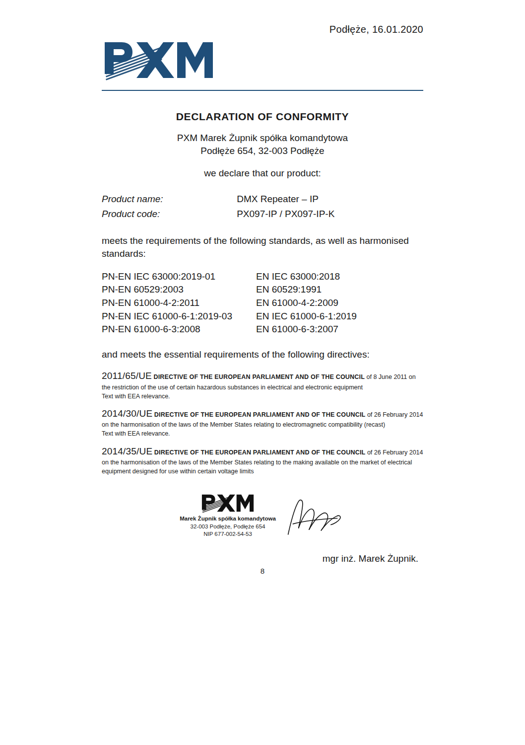Podłęże, 16.01.2020
DECLARATION OF CONFORMITY
PXM Marek Żupnik spółka komandytowa
Podłęże 654, 32-003 Podłęże
we declare that our product:
| Product name: | DMX Repeater – IP |
| Product code: | PX097-IP / PX097-IP-K |
meets the requirements of the following standards, as well as harmonised standards:
| PN-EN IEC 63000:2019-01 | EN IEC 63000:2018 |
| PN-EN 60529:2003 | EN 60529:1991 |
| PN-EN 61000-4-2:2011 | EN 61000-4-2:2009 |
| PN-EN IEC 61000-6-1:2019-03 | EN IEC 61000-6-1:2019 |
| PN-EN 61000-6-3:2008 | EN 61000-6-3:2007 |
and meets the essential requirements of the following directives:
2011/65/UE DIRECTIVE OF THE EUROPEAN PARLIAMENT AND OF THE COUNCIL of 8 June 2011 on the restriction of the use of certain hazardous substances in electrical and electronic equipment
Text with EEA relevance.
2014/30/UE DIRECTIVE OF THE EUROPEAN PARLIAMENT AND OF THE COUNCIL of 26 February 2014 on the harmonisation of the laws of the Member States relating to electromagnetic compatibility (recast)
Text with EEA relevance.
2014/35/UE DIRECTIVE OF THE EUROPEAN PARLIAMENT AND OF THE COUNCIL of 26 February 2014 on the harmonisation of the laws of the Member States relating to the making available on the market of electrical equipment designed for use within certain voltage limits
Marek Żupnik spółka komandytowa
32-003 Podłęże, Podłęże 654
NIP 677-002-54-53
mgr inż. Marek Żupnik.
8